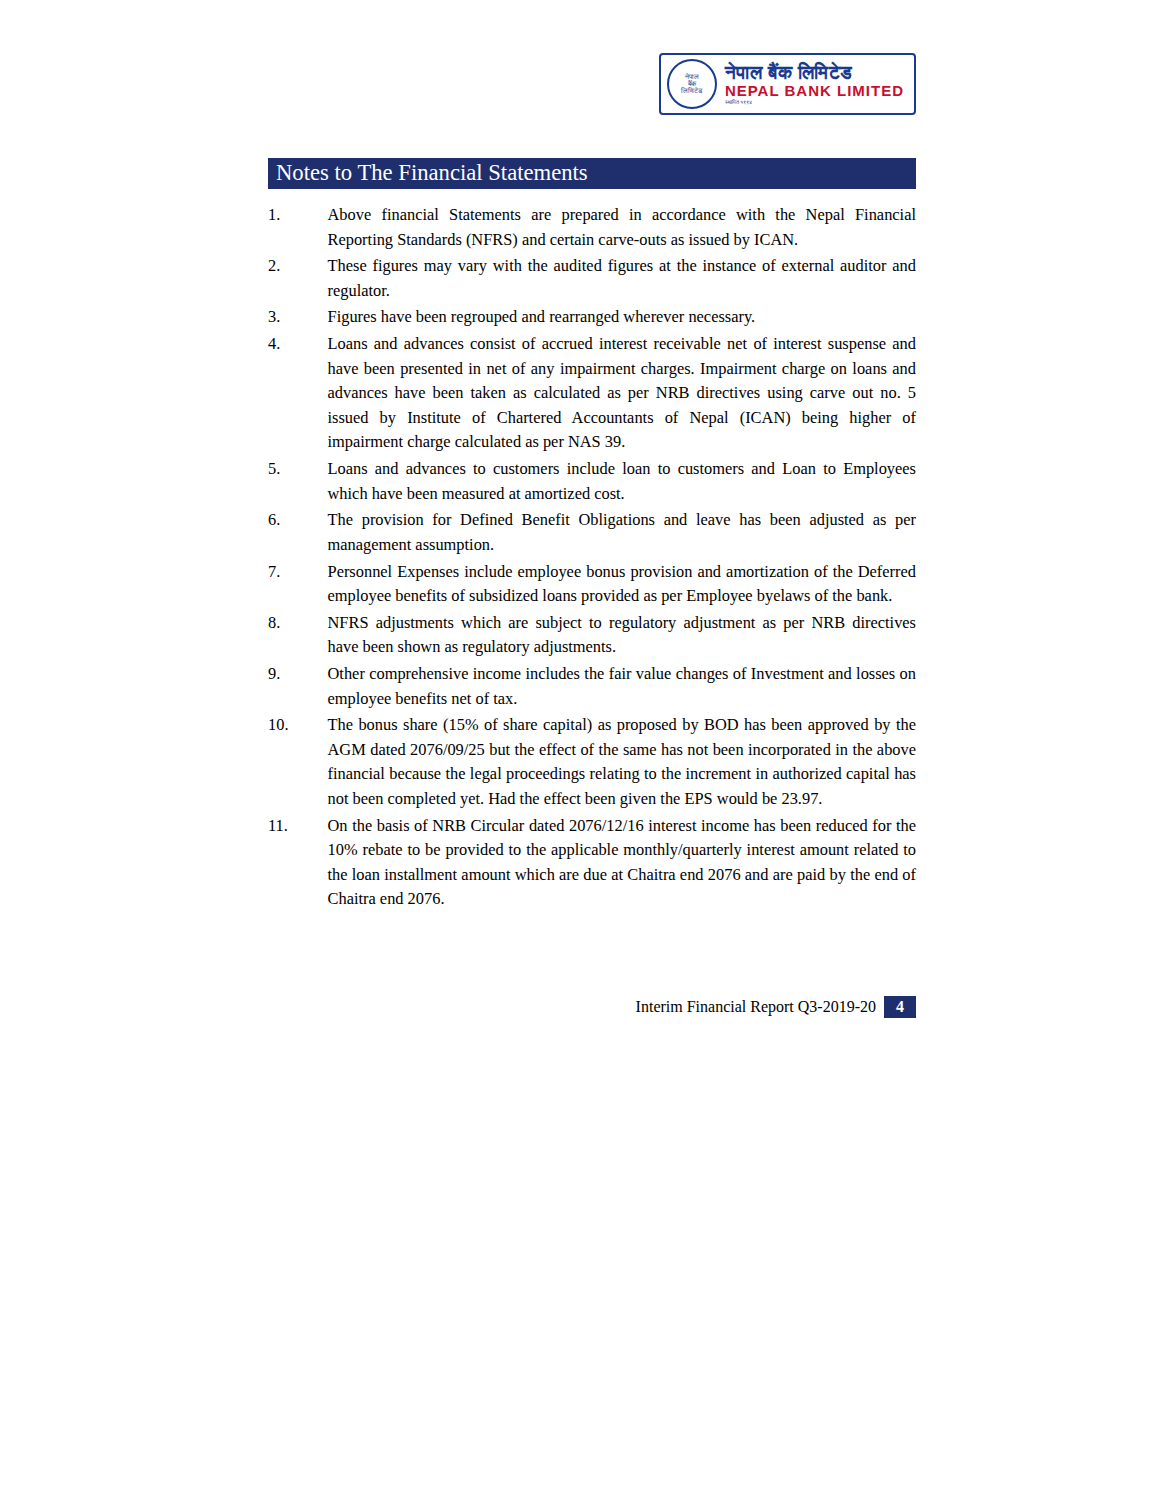नेपाल
बैंक
लिमिटेड
नेपाल बैंक लिमिटेड
NEPAL BANK LIMITED
स्थापित १९९४
Notes to The Financial Statements
Above financial Statements are prepared in accordance with the Nepal Financial Reporting Standards (NFRS) and certain carve-outs as issued by ICAN.
These figures may vary with the audited figures at the instance of external auditor and regulator.
Figures have been regrouped and rearranged wherever necessary.
Loans and advances consist of accrued interest receivable net of interest suspense and have been presented in net of any impairment charges. Impairment charge on loans and advances have been taken as calculated as per NRB directives using carve out no. 5 issued by Institute of Chartered Accountants of Nepal (ICAN) being higher of impairment charge calculated as per NAS 39.
Loans and advances to customers include loan to customers and Loan to Employees which have been measured at amortized cost.
The provision for Defined Benefit Obligations and leave has been adjusted as per management assumption.
Personnel Expenses include employee bonus provision and amortization of the Deferred employee benefits of subsidized loans provided as per Employee byelaws of the bank.
NFRS adjustments which are subject to regulatory adjustment as per NRB directives have been shown as regulatory adjustments.
Other comprehensive income includes the fair value changes of Investment and losses on employee benefits net of tax.
The bonus share (15% of share capital) as proposed by BOD has been approved by the AGM dated 2076/09/25 but the effect of the same has not been incorporated in the above financial because the legal proceedings relating to the increment in authorized capital has not been completed yet. Had the effect been given the EPS would be 23.97.
On the basis of NRB Circular dated 2076/12/16 interest income has been reduced for the 10% rebate to be provided to the applicable monthly/quarterly interest amount related to the loan installment amount which are due at Chaitra end 2076 and are paid by the end of Chaitra end 2076.
Interim Financial Report Q3-2019-204